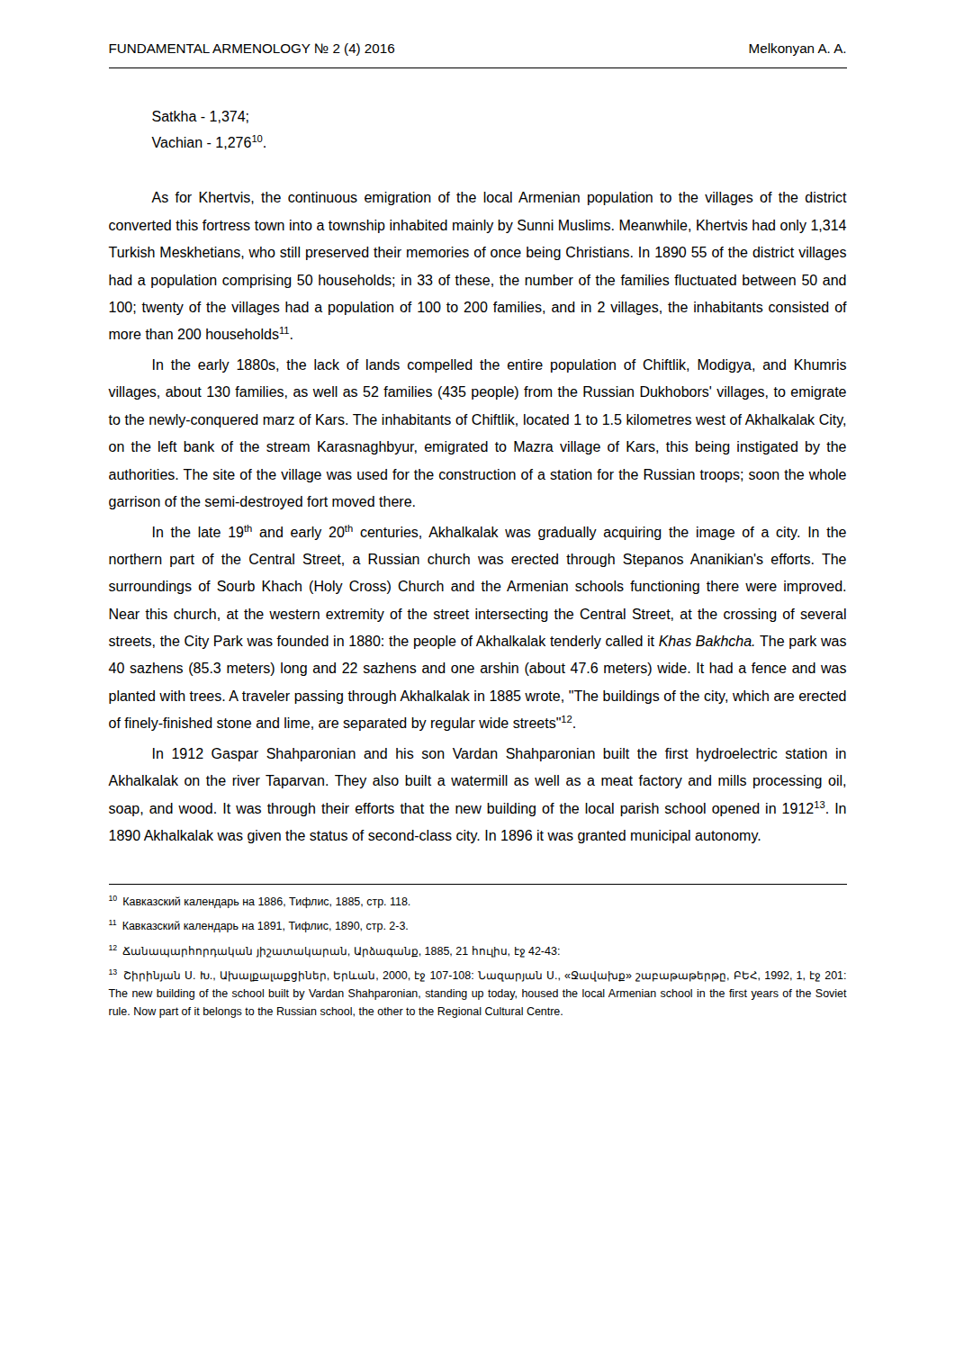FUNDAMENTAL ARMENOLOGY № 2 (4) 2016 Melkonyan A. A.
Satkha - 1,374;
Vachian - 1,27610.
As for Khertvis, the continuous emigration of the local Armenian population to the villages of the district converted this fortress town into a township inhabited mainly by Sunni Muslims. Meanwhile, Khertvis had only 1,314 Turkish Meskhetians, who still preserved their memories of once being Christians. In 1890 55 of the district villages had a population comprising 50 households; in 33 of these, the number of the families fluctuated between 50 and 100; twenty of the villages had a population of 100 to 200 families, and in 2 villages, the inhabitants consisted of more than 200 households11.
In the early 1880s, the lack of lands compelled the entire population of Chiftlik, Modigya, and Khumris villages, about 130 families, as well as 52 families (435 people) from the Russian Dukhobors' villages, to emigrate to the newly-conquered marz of Kars. The inhabitants of Chiftlik, located 1 to 1.5 kilometres west of Akhalkalak City, on the left bank of the stream Karasnaghbyur, emigrated to Mazra village of Kars, this being instigated by the authorities. The site of the village was used for the construction of a station for the Russian troops; soon the whole garrison of the semi-destroyed fort moved there.
In the late 19th and early 20th centuries, Akhalkalak was gradually acquiring the image of a city. In the northern part of the Central Street, a Russian church was erected through Stepanos Ananikian's efforts. The surroundings of Sourb Khach (Holy Cross) Church and the Armenian schools functioning there were improved. Near this church, at the western extremity of the street intersecting the Central Street, at the crossing of several streets, the City Park was founded in 1880: the people of Akhalkalak tenderly called it Khas Bakhcha. The park was 40 sazhens (85.3 meters) long and 22 sazhens and one arshin (about 47.6 meters) wide. It had a fence and was planted with trees. A traveler passing through Akhalkalak in 1885 wrote, "The buildings of the city, which are erected of finely-finished stone and lime, are separated by regular wide streets"12.
In 1912 Gaspar Shahparonian and his son Vardan Shahparonian built the first hydroelectric station in Akhalkalak on the river Taparvan. They also built a watermill as well as a meat factory and mills processing oil, soap, and wood. It was through their efforts that the new building of the local parish school opened in 191213. In 1890 Akhalkalak was given the status of second-class city. In 1896 it was granted municipal autonomy.
10 Кавказский календарь на 1886, Тифлис, 1885, стр. 118.
11 Кавказский календарь на 1891, Тифлис, 1890, стр. 2-3.
12 Ճանապարհորդական յիշատակարան, Արձագանք, 1885, 21 հուլիս, էջ 42-43:
13 Շիրինյան Ս. Խ., Ախալքալաքցիներ, Երևան, 2000, էջ 107-108: Նազարյան Ս., «Ջավախք» շաբաթաթերթը, ԲԵՀ, 1992, 1, էջ 201: The new building of the school built by Vardan Shahparonian, standing up today, housed the local Armenian school in the first years of the Soviet rule. Now part of it belongs to the Russian school, the other to the Regional Cultural Centre.